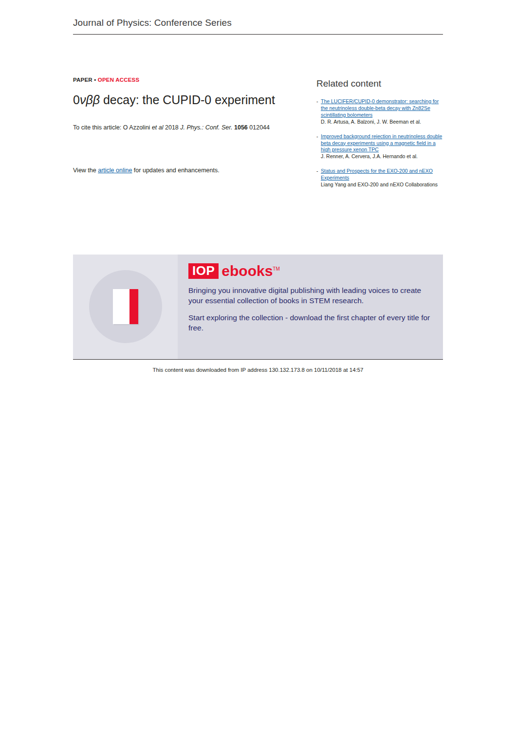Journal of Physics: Conference Series
PAPER • OPEN ACCESS
0νββ decay: the CUPID-0 experiment
To cite this article: O Azzolini et al 2018 J. Phys.: Conf. Ser. 1056 012044
View the article online for updates and enhancements.
Related content
The LUCIFER/CUPID-0 demonstrator: searching for the neutrinoless double-beta decay with Zn82Se scintillating bolometers
D. R. Artusa, A. Balzoni, J. W. Beeman et al.
Improved background rejection in neutrinoless double beta decay experiments using a magnetic field in a high pressure xenon TPC
J. Renner, A. Cervera, J.A. Hernando et al.
Status and Prospects for the EXO-200 and nEXO Experiments
Liang Yang and EXO-200 and nEXO Collaborations
IOP ebooksTM
Bringing you innovative digital publishing with leading voices to create your essential collection of books in STEM research.
Start exploring the collection - download the first chapter of every title for free.
This content was downloaded from IP address 130.132.173.8 on 10/11/2018 at 14:57